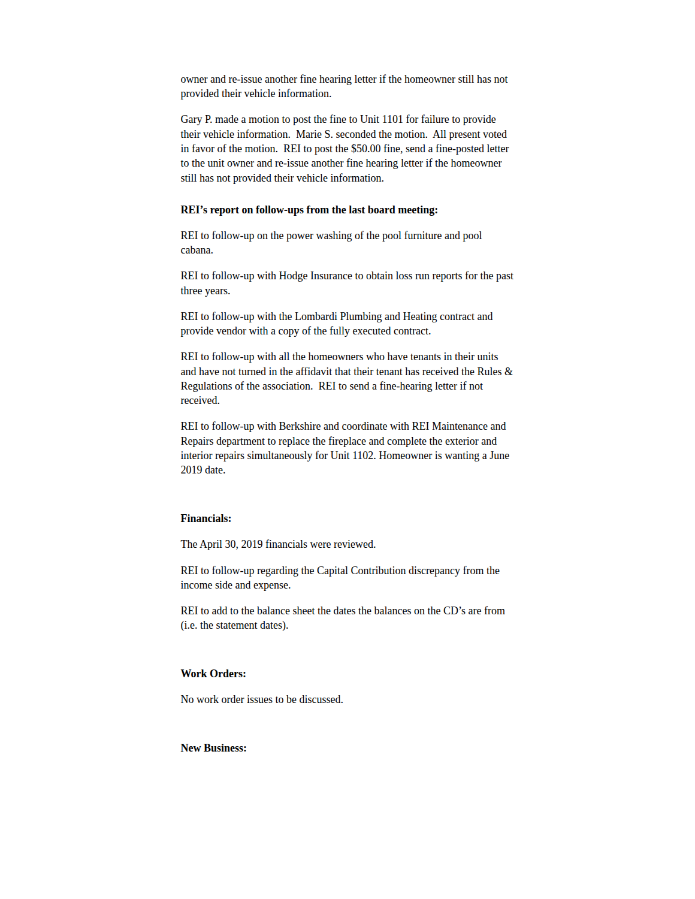owner and re-issue another fine hearing letter if the homeowner still has not provided their vehicle information.
Gary P. made a motion to post the fine to Unit 1101 for failure to provide their vehicle information. Marie S. seconded the motion. All present voted in favor of the motion. REI to post the $50.00 fine, send a fine-posted letter to the unit owner and re-issue another fine hearing letter if the homeowner still has not provided their vehicle information.
REI’s report on follow-ups from the last board meeting:
REI to follow-up on the power washing of the pool furniture and pool cabana.
REI to follow-up with Hodge Insurance to obtain loss run reports for the past three years.
REI to follow-up with the Lombardi Plumbing and Heating contract and provide vendor with a copy of the fully executed contract.
REI to follow-up with all the homeowners who have tenants in their units and have not turned in the affidavit that their tenant has received the Rules & Regulations of the association. REI to send a fine-hearing letter if not received.
REI to follow-up with Berkshire and coordinate with REI Maintenance and Repairs department to replace the fireplace and complete the exterior and interior repairs simultaneously for Unit 1102. Homeowner is wanting a June 2019 date.
Financials:
The April 30, 2019 financials were reviewed.
REI to follow-up regarding the Capital Contribution discrepancy from the income side and expense.
REI to add to the balance sheet the dates the balances on the CD’s are from (i.e. the statement dates).
Work Orders:
No work order issues to be discussed.
New Business: